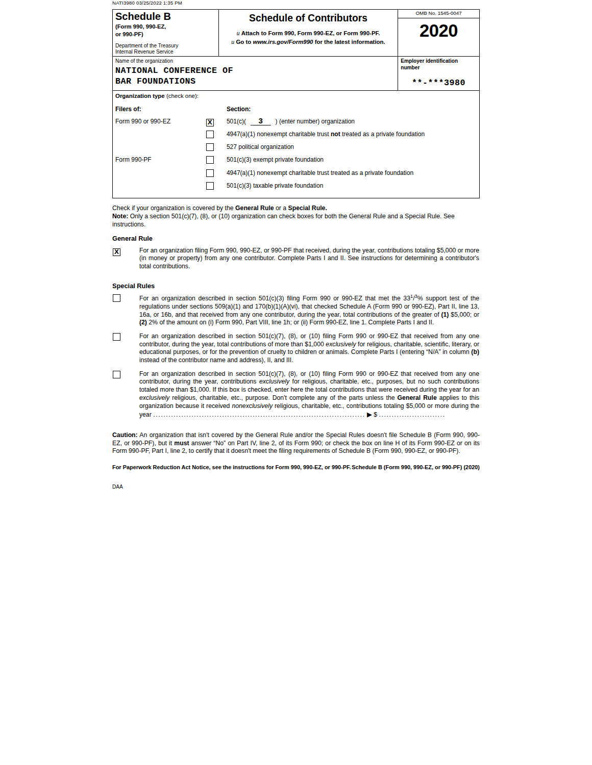NATI3980 03/25/2022 1:35 PM
| Schedule B (Form 990, 990-EZ, or 990-PF) Department of the Treasury Internal Revenue Service | Schedule of Contributors u Attach to Form 990, Form 990-EZ, or Form 990-PF. u Go to www.irs.gov/Form990 for the latest information. | OMB No. 1545-0047 2020 |
| Name of the organization NATIONAL CONFERENCE OF BAR FOUNDATIONS | Employer identification number **-***3980 |
Organization type (check one):
| Filers of: | | Section: |
| Form 990 or 990-EZ | | 501(c)( 3 ) (enter number) organization |
| | | 4947(a)(1) nonexempt charitable trust not treated as a private foundation |
| | | 527 political organization |
| Form 990-PF | | 501(c)(3) exempt private foundation |
| | | 4947(a)(1) nonexempt charitable trust treated as a private foundation |
| | | 501(c)(3) taxable private foundation |
Check if your organization is covered by the General Rule or a Special Rule.
Note: Only a section 501(c)(7), (8), or (10) organization can check boxes for both the General Rule and a Special Rule. See instructions.
General Rule
| | For an organization filing Form 990, 990-EZ, or 990-PF that received, during the year, contributions totaling $5,000 or more (in money or property) from any one contributor. Complete Parts I and II. See instructions for determining a contributor's total contributions. |
Special Rules
| | For an organization described in section 501(c)(3) filing Form 990 or 990-EZ that met the 33 1 / 3 % support test of the regulations under sections 509(a)(1) and 170(b)(1)(A)(vi), that checked Schedule A (Form 990 or 990-EZ), Part II, line 13, 16a, or 16b, and that received from any one contributor, during the year, total contributions of the greater of (1) $5,000; or (2) 2% of the amount on (i) Form 990, Part VIII, line 1h; or (ii) Form 990-EZ, line 1. Complete Parts I and II. |
| | For an organization described in section 501(c)(7), (8), or (10) filing Form 990 or 990-EZ that received from any one contributor, during the year, total contributions of more than $1,000 exclusively for religious, charitable, scientific, literary, or educational purposes, or for the prevention of cruelty to children or animals. Complete Parts I (entering “N/A” in column (b) instead of the contributor name and address), II, and III. |
| | For an organization described in section 501(c)(7), (8), or (10) filing Form 990 or 990-EZ that received from any one contributor, during the year, contributions exclusively for religious, charitable, etc., purposes, but no such contributions totaled more than $1,000. If this box is checked, enter here the total contributions that were received during the year for an exclusively religious, charitable, etc., purpose. Don't complete any of the parts unless the General Rule applies to this organization because it received nonexclusively religious, charitable, etc., contributions totaling $5,000 or more during the year ................................................................................... ▶ $ .......................... |
Caution: An organization that isn't covered by the General Rule and/or the Special Rules doesn't file Schedule B (Form 990, 990-EZ, or 990-PF), but it must answer “No” on Part IV, line 2, of its Form 990; or check the box on line H of its Form 990-EZ or on its Form 990-PF, Part I, line 2, to certify that it doesn't meet the filing requirements of Schedule B (Form 990, 990-EZ, or 990-PF).
For Paperwork Reduction Act Notice, see the instructions for Form 990, 990-EZ, or 990-PF.
Schedule B (Form 990, 990-EZ, or 990-PF) (2020)
DAA